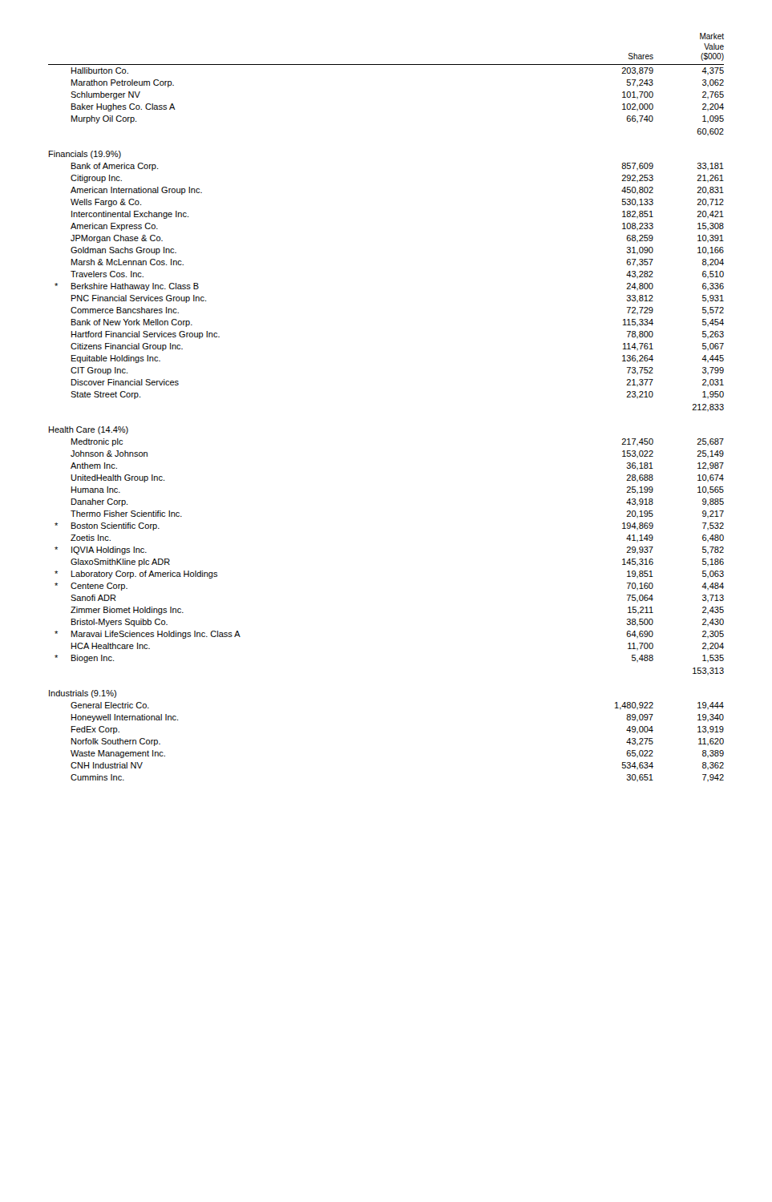| | Shares | Market Value ($000) |
| --- | --- | --- |
| Halliburton Co. | 203,879 | 4,375 |
| Marathon Petroleum Corp. | 57,243 | 3,062 |
| Schlumberger NV | 101,700 | 2,765 |
| Baker Hughes Co. Class A | 102,000 | 2,204 |
| Murphy Oil Corp. | 66,740 | 1,095 |
| | | 60,602 |
| Financials (19.9%) |
| Bank of America Corp. | 857,609 | 33,181 |
| Citigroup Inc. | 292,253 | 21,261 |
| American International Group Inc. | 450,802 | 20,831 |
| Wells Fargo & Co. | 530,133 | 20,712 |
| Intercontinental Exchange Inc. | 182,851 | 20,421 |
| American Express Co. | 108,233 | 15,308 |
| JPMorgan Chase & Co. | 68,259 | 10,391 |
| Goldman Sachs Group Inc. | 31,090 | 10,166 |
| Marsh & McLennan Cos. Inc. | 67,357 | 8,204 |
| Travelers Cos. Inc. | 43,282 | 6,510 |
| * Berkshire Hathaway Inc. Class B | 24,800 | 6,336 |
| PNC Financial Services Group Inc. | 33,812 | 5,931 |
| Commerce Bancshares Inc. | 72,729 | 5,572 |
| Bank of New York Mellon Corp. | 115,334 | 5,454 |
| Hartford Financial Services Group Inc. | 78,800 | 5,263 |
| Citizens Financial Group Inc. | 114,761 | 5,067 |
| Equitable Holdings Inc. | 136,264 | 4,445 |
| CIT Group Inc. | 73,752 | 3,799 |
| Discover Financial Services | 21,377 | 2,031 |
| State Street Corp. | 23,210 | 1,950 |
| | | 212,833 |
| Health Care (14.4%) |
| Medtronic plc | 217,450 | 25,687 |
| Johnson & Johnson | 153,022 | 25,149 |
| Anthem Inc. | 36,181 | 12,987 |
| UnitedHealth Group Inc. | 28,688 | 10,674 |
| Humana Inc. | 25,199 | 10,565 |
| Danaher Corp. | 43,918 | 9,885 |
| Thermo Fisher Scientific Inc. | 20,195 | 9,217 |
| * Boston Scientific Corp. | 194,869 | 7,532 |
| Zoetis Inc. | 41,149 | 6,480 |
| * IQVIA Holdings Inc. | 29,937 | 5,782 |
| GlaxoSmithKline plc ADR | 145,316 | 5,186 |
| * Laboratory Corp. of America Holdings | 19,851 | 5,063 |
| * Centene Corp. | 70,160 | 4,484 |
| Sanofi ADR | 75,064 | 3,713 |
| Zimmer Biomet Holdings Inc. | 15,211 | 2,435 |
| Bristol-Myers Squibb Co. | 38,500 | 2,430 |
| * Maravai LifeSciences Holdings Inc. Class A | 64,690 | 2,305 |
| HCA Healthcare Inc. | 11,700 | 2,204 |
| * Biogen Inc. | 5,488 | 1,535 |
| | | 153,313 |
| Industrials (9.1%) |
| General Electric Co. | 1,480,922 | 19,444 |
| Honeywell International Inc. | 89,097 | 19,340 |
| FedEx Corp. | 49,004 | 13,919 |
| Norfolk Southern Corp. | 43,275 | 11,620 |
| Waste Management Inc. | 65,022 | 8,389 |
| CNH Industrial NV | 534,634 | 8,362 |
| Cummins Inc. | 30,651 | 7,942 |